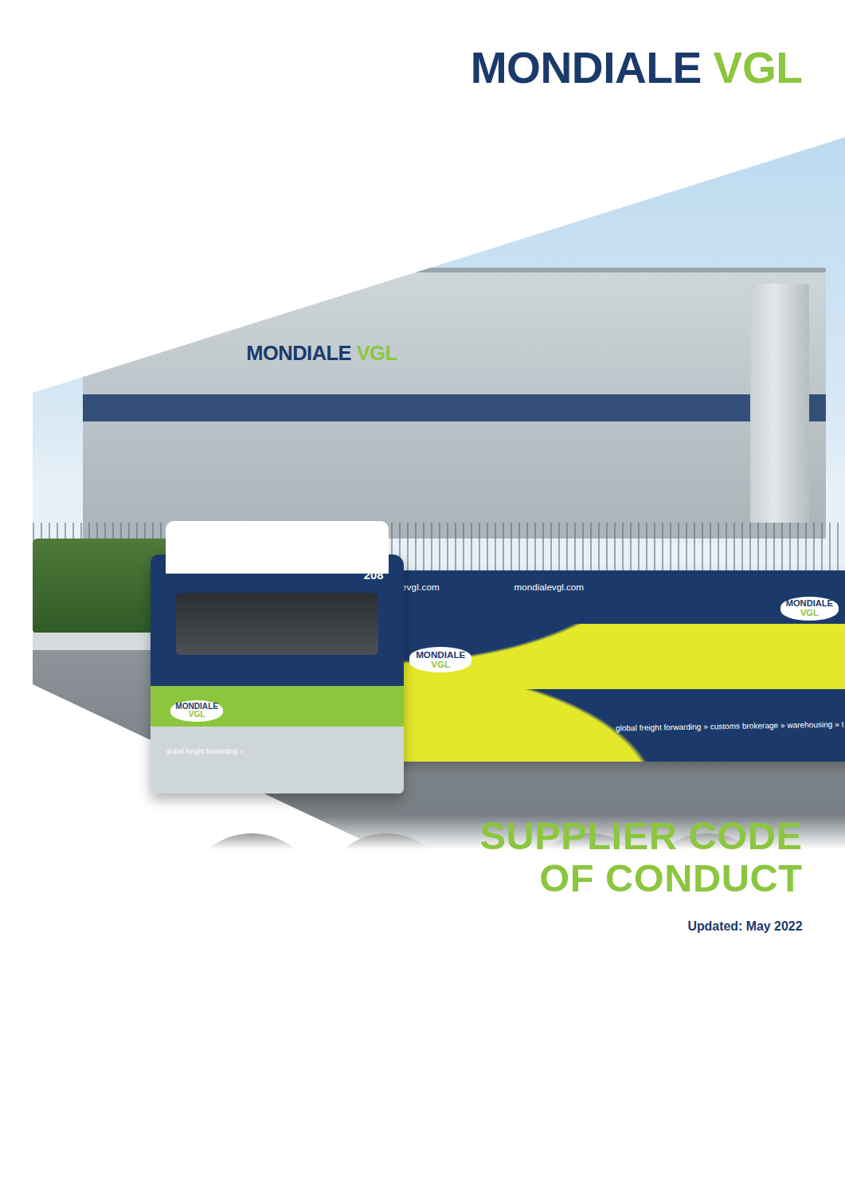MONDIALE VGL
MONDIALE VGL
mondialevgl.com mondialevgl.com MONDIALE
VGL MONDIALE
VGL global freight forwarding » customs brokerage » warehousing » t
208 MONDIALE
VGL global freight forwarding »
Supplier Code
of Conduct
Updated: May 2022